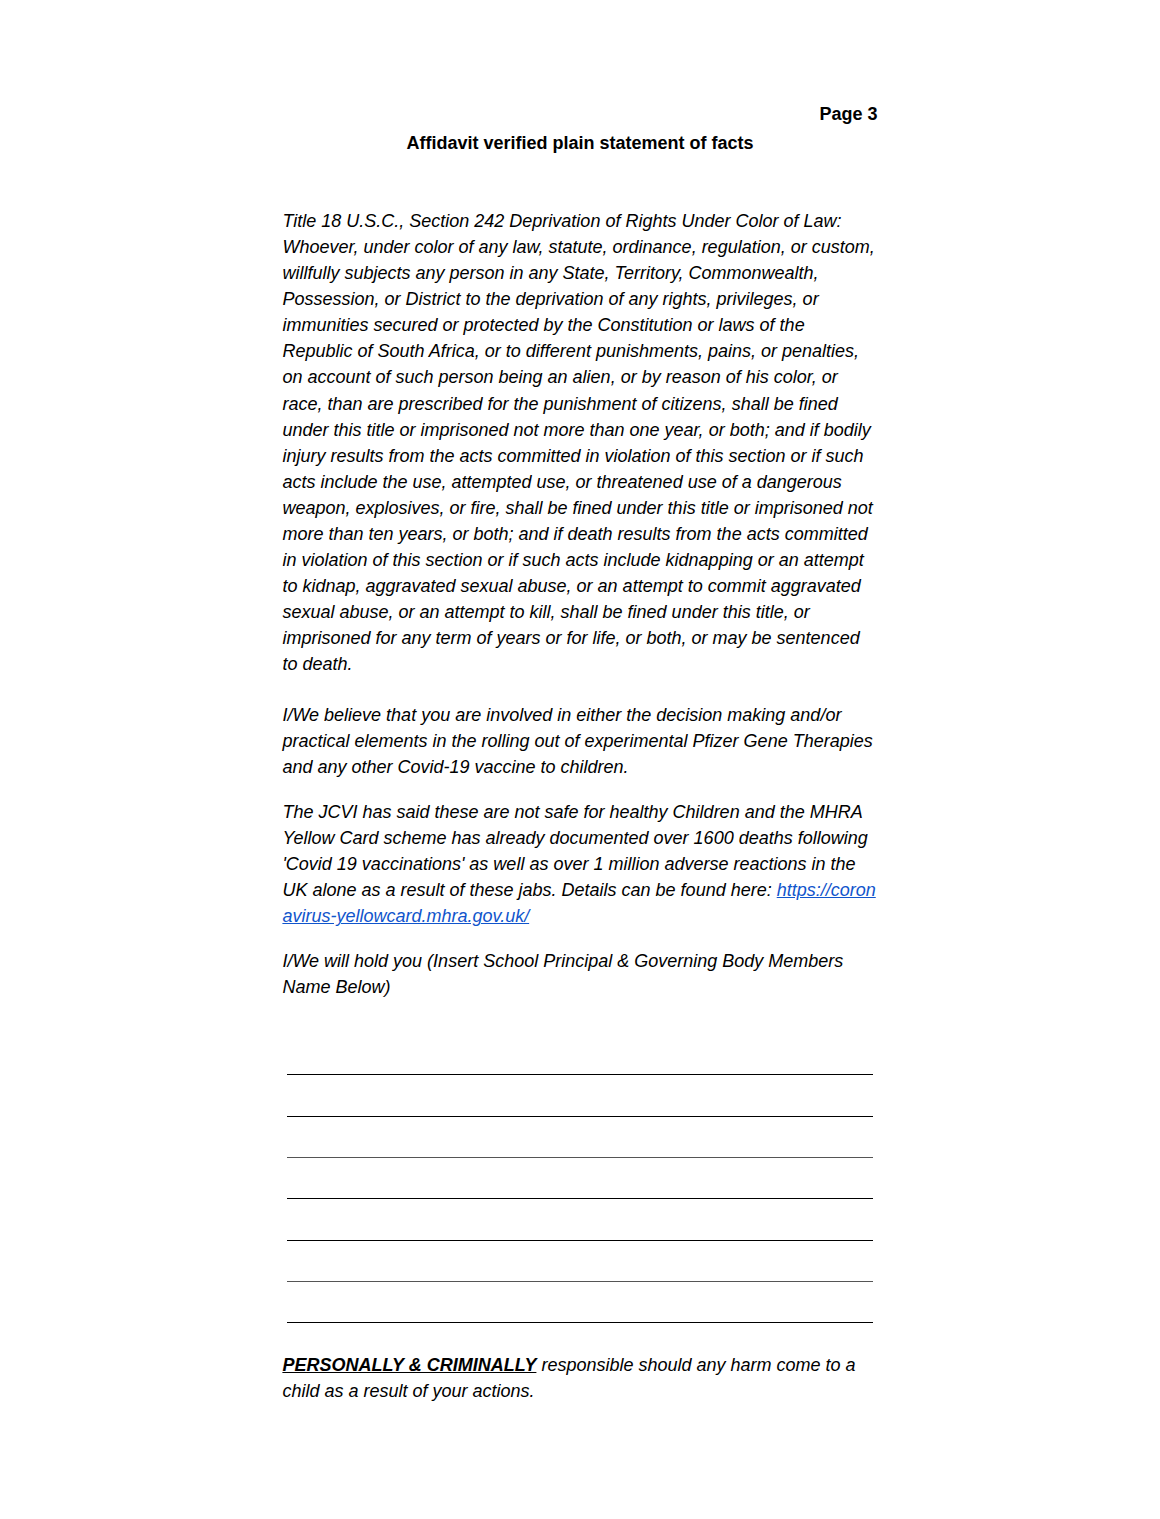Page 3
Affidavit verified plain statement of facts
Title 18 U.S.C., Section 242 Deprivation of Rights Under Color of Law:
Whoever, under color of any law, statute, ordinance, regulation, or custom, willfully subjects any person in any State, Territory, Commonwealth, Possession, or District to the deprivation of any rights, privileges, or immunities secured or protected by the Constitution or laws of the Republic of South Africa, or to different punishments, pains, or penalties, on account of such person being an alien, or by reason of his color, or race, than are prescribed for the punishment of citizens, shall be fined under this title or imprisoned not more than one year, or both; and if bodily injury results from the acts committed in violation of this section or if such acts include the use, attempted use, or threatened use of a dangerous weapon, explosives, or fire, shall be fined under this title or imprisoned not more than ten years, or both; and if death results from the acts committed in violation of this section or if such acts include kidnapping or an attempt to kidnap, aggravated sexual abuse, or an attempt to commit aggravated sexual abuse, or an attempt to kill, shall be fined under this title, or imprisoned for any term of years or for life, or both, or may be sentenced to death.
I/We believe that you are involved in either the decision making and/or practical elements in the rolling out of experimental Pfizer Gene Therapies and any other Covid-19 vaccine to children.
The JCVI has said these are not safe for healthy Children and the MHRA Yellow Card scheme has already documented over 1600 deaths following 'Covid 19 vaccinations' as well as over 1 million adverse reactions in the UK alone as a result of these jabs. Details can be found here: https://coronavirus-yellowcard.mhra.gov.uk/
I/We will hold you (Insert School Principal & Governing Body Members Name Below)
PERSONALLY & CRIMINALLY responsible should any harm come to a child as a result of your actions.